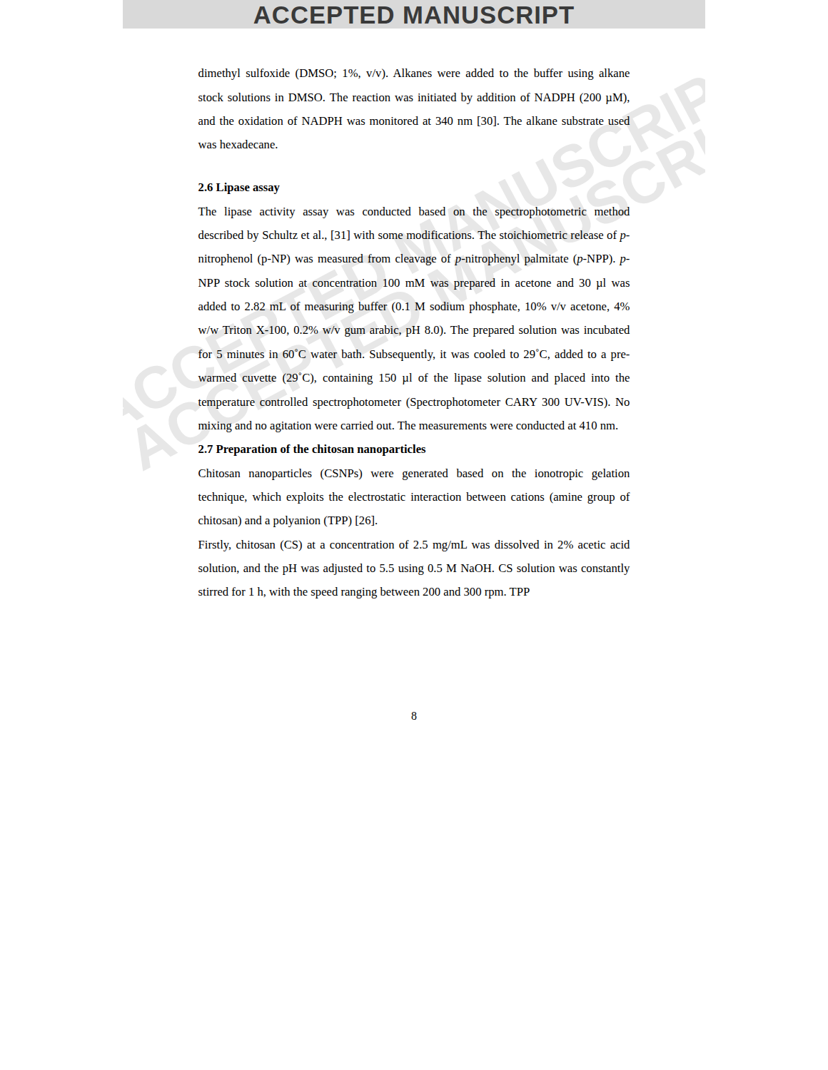ACCEPTED MANUSCRIPT
ACCEPTED MANUSCRIPT
ACCEPTED MANUSCRIPT
dimethyl sulfoxide (DMSO; 1%, v/v). Alkanes were added to the buffer using alkane stock solutions in DMSO. The reaction was initiated by addition of NADPH (200 µM), and the oxidation of NADPH was monitored at 340 nm [30]. The alkane substrate used was hexadecane.
2.6 Lipase assay
The lipase activity assay was conducted based on the spectrophotometric method described by Schultz et al., [31] with some modifications. The stoichiometric release of p-nitrophenol (p-NP) was measured from cleavage of p-nitrophenyl palmitate (p-NPP). p-NPP stock solution at concentration 100 mM was prepared in acetone and 30 µl was added to 2.82 mL of measuring buffer (0.1 M sodium phosphate, 10% v/v acetone, 4% w/w Triton X-100, 0.2% w/v gum arabic, pH 8.0). The prepared solution was incubated for 5 minutes in 60˚C water bath. Subsequently, it was cooled to 29˚C, added to a pre-warmed cuvette (29˚C), containing 150 µl of the lipase solution and placed into the temperature controlled spectrophotometer (Spectrophotometer CARY 300 UV-VIS). No mixing and no agitation were carried out. The measurements were conducted at 410 nm.
2.7 Preparation of the chitosan nanoparticles
Chitosan nanoparticles (CSNPs) were generated based on the ionotropic gelation technique, which exploits the electrostatic interaction between cations (amine group of chitosan) and a polyanion (TPP) [26].
Firstly, chitosan (CS) at a concentration of 2.5 mg/mL was dissolved in 2% acetic acid solution, and the pH was adjusted to 5.5 using 0.5 M NaOH. CS solution was constantly stirred for 1 h, with the speed ranging between 200 and 300 rpm. TPP
8